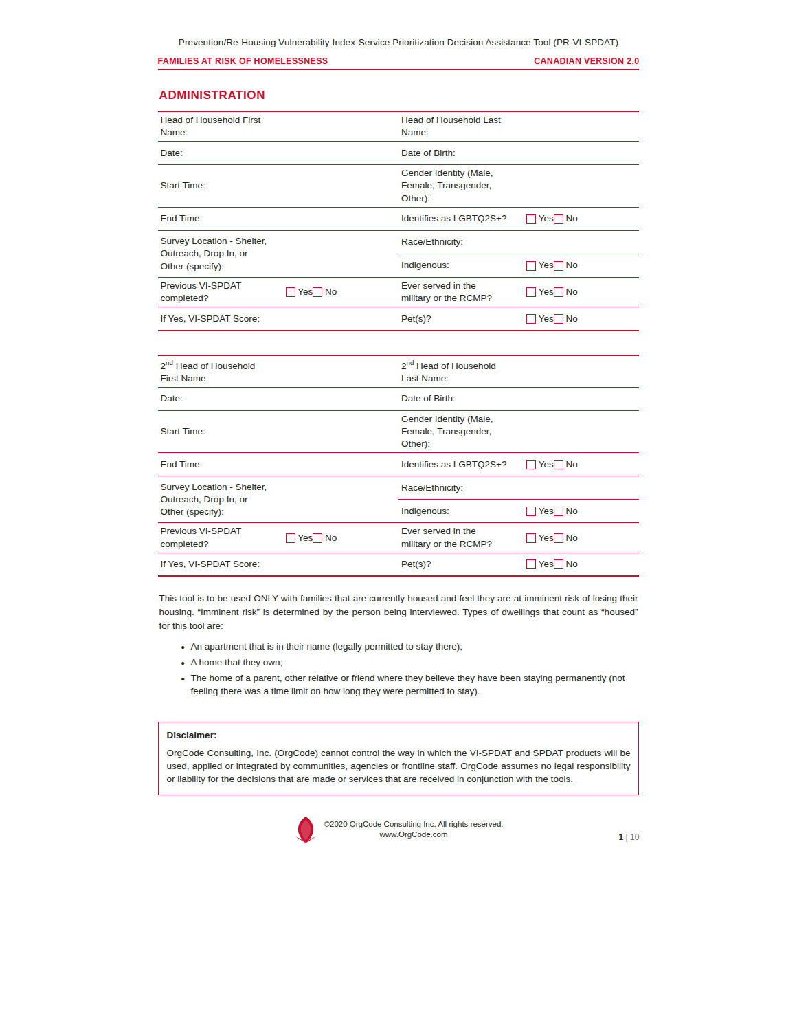Prevention/Re-Housing Vulnerability Index-Service Prioritization Decision Assistance Tool (PR-VI-SPDAT)
Families at Risk of Homelessness
Canadian Version 2.0
ADMINISTRATION
| Head of Household First Name: | | Head of Household Last Name: | |
| Date: | | Date of Birth: | |
| Start Time: | | Gender Identity (Male, Female, Transgender, Other): | |
| End Time: | | Identifies as LGBTQ2S+? | Yes No |
| Survey Location - Shelter, Outreach, Drop In, or Other (specify): | | Race/Ethnicity: | |
| Indigenous: | Yes No |
| Previous VI-SPDAT completed? | Yes No | Ever served in the military or the RCMP? | Yes No |
| If Yes, VI-SPDAT Score: | | Pet(s)? | Yes No |
| 2 nd Head of Household First Name: | | 2 nd Head of Household Last Name: | |
| Date: | | Date of Birth: | |
| Start Time: | | Gender Identity (Male, Female, Transgender, Other): | |
| End Time: | | Identifies as LGBTQ2S+? | Yes No |
| Survey Location - Shelter, Outreach, Drop In, or Other (specify): | | Race/Ethnicity: | |
| Indigenous: | Yes No |
| Previous VI-SPDAT completed? | Yes No | Ever served in the military or the RCMP? | Yes No |
| If Yes, VI-SPDAT Score: | | Pet(s)? | Yes No |
This tool is to be used ONLY with families that are currently housed and feel they are at imminent risk of losing their housing. “Imminent risk” is determined by the person being interviewed. Types of dwellings that count as “housed” for this tool are:
An apartment that is in their name (legally permitted to stay there);
A home that they own;
The home of a parent, other relative or friend where they believe they have been staying permanently (not feeling there was a time limit on how long they were permitted to stay).
Disclaimer:
OrgCode Consulting, Inc. (OrgCode) cannot control the way in which the VI-SPDAT and SPDAT products will be used, applied or integrated by communities, agencies or frontline staff. OrgCode assumes no legal responsibility or liability for the decisions that are made or services that are received in conjunction with the tools.
©2020 OrgCode Consulting Inc. All rights reserved.
www.OrgCode.com
1 | 10